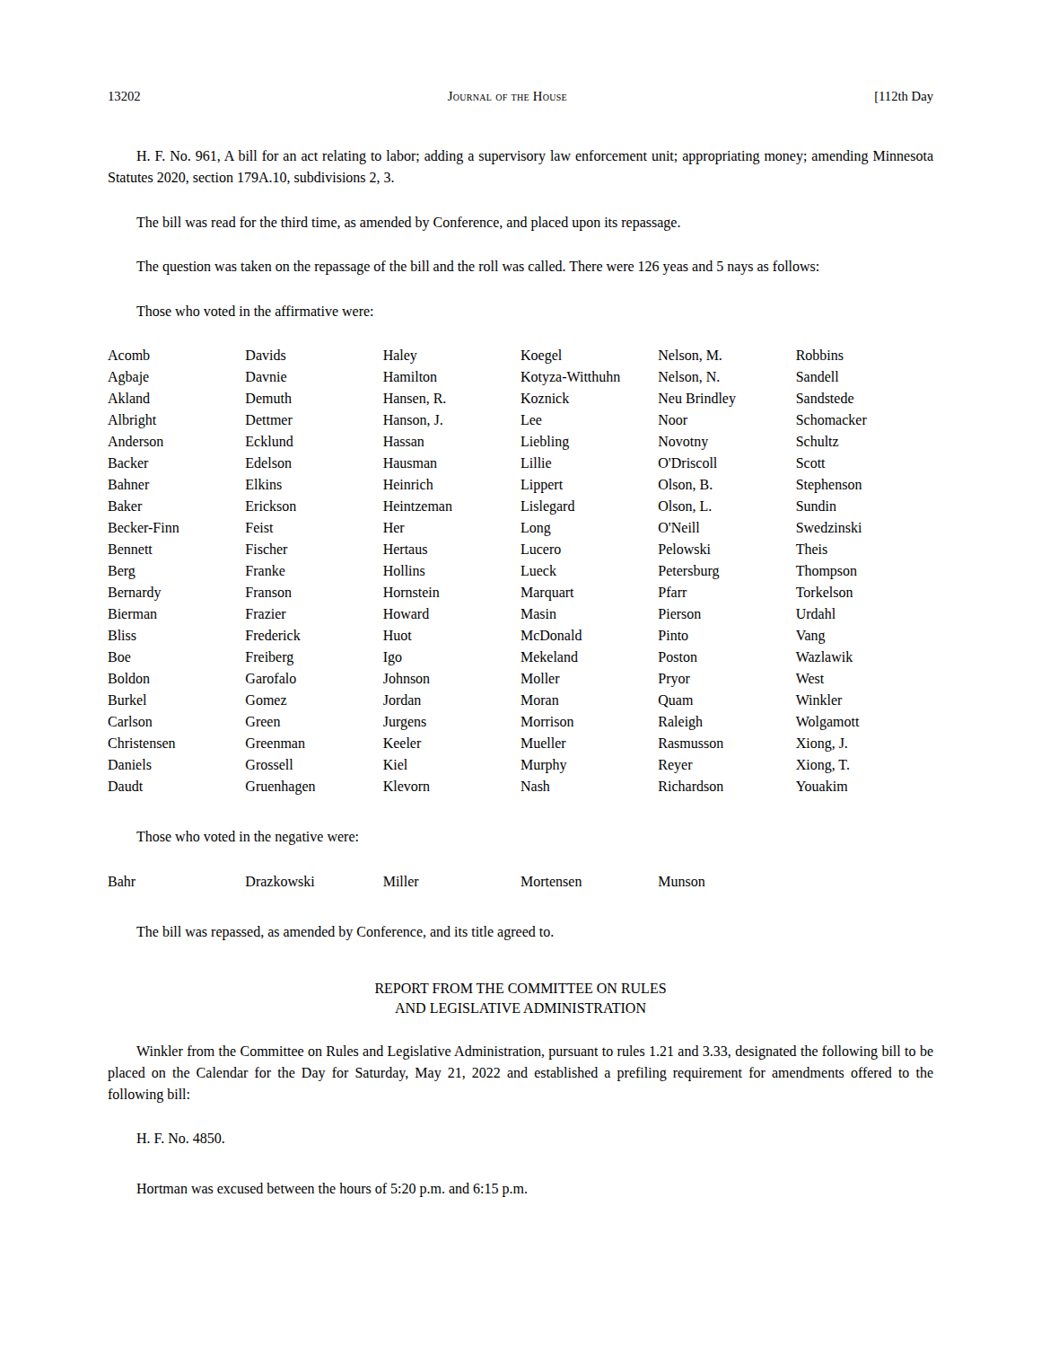13202 Journal of the House [112th Day
H. F. No. 961, A bill for an act relating to labor; adding a supervisory law enforcement unit; appropriating money; amending Minnesota Statutes 2020, section 179A.10, subdivisions 2, 3.
The bill was read for the third time, as amended by Conference, and placed upon its repassage.
The question was taken on the repassage of the bill and the roll was called. There were 126 yeas and 5 nays as follows:
Those who voted in the affirmative were:
| Acomb | Davids | Haley | Koegel | Nelson, M. | Robbins |
| Agbaje | Davnie | Hamilton | Kotyza-Witthuhn | Nelson, N. | Sandell |
| Akland | Demuth | Hansen, R. | Koznick | Neu Brindley | Sandstede |
| Albright | Dettmer | Hanson, J. | Lee | Noor | Schomacker |
| Anderson | Ecklund | Hassan | Liebling | Novotny | Schultz |
| Backer | Edelson | Hausman | Lillie | O'Driscoll | Scott |
| Bahner | Elkins | Heinrich | Lippert | Olson, B. | Stephenson |
| Baker | Erickson | Heintzeman | Lislegard | Olson, L. | Sundin |
| Becker-Finn | Feist | Her | Long | O'Neill | Swedzinski |
| Bennett | Fischer | Hertaus | Lucero | Pelowski | Theis |
| Berg | Franke | Hollins | Lueck | Petersburg | Thompson |
| Bernardy | Franson | Hornstein | Marquart | Pfarr | Torkelson |
| Bierman | Frazier | Howard | Masin | Pierson | Urdahl |
| Bliss | Frederick | Huot | McDonald | Pinto | Vang |
| Boe | Freiberg | Igo | Mekeland | Poston | Wazlawik |
| Boldon | Garofalo | Johnson | Moller | Pryor | West |
| Burkel | Gomez | Jordan | Moran | Quam | Winkler |
| Carlson | Green | Jurgens | Morrison | Raleigh | Wolgamott |
| Christensen | Greenman | Keeler | Mueller | Rasmusson | Xiong, J. |
| Daniels | Grossell | Kiel | Murphy | Reyer | Xiong, T. |
| Daudt | Gruenhagen | Klevorn | Nash | Richardson | Youakim |
Those who voted in the negative were:
| Bahr | Drazkowski | Miller | Mortensen | Munson | |
The bill was repassed, as amended by Conference, and its title agreed to.
REPORT FROM THE COMMITTEE ON RULES
AND LEGISLATIVE ADMINISTRATION
Winkler from the Committee on Rules and Legislative Administration, pursuant to rules 1.21 and 3.33, designated the following bill to be placed on the Calendar for the Day for Saturday, May 21, 2022 and established a prefiling requirement for amendments offered to the following bill:
H. F. No. 4850.
Hortman was excused between the hours of 5:20 p.m. and 6:15 p.m.